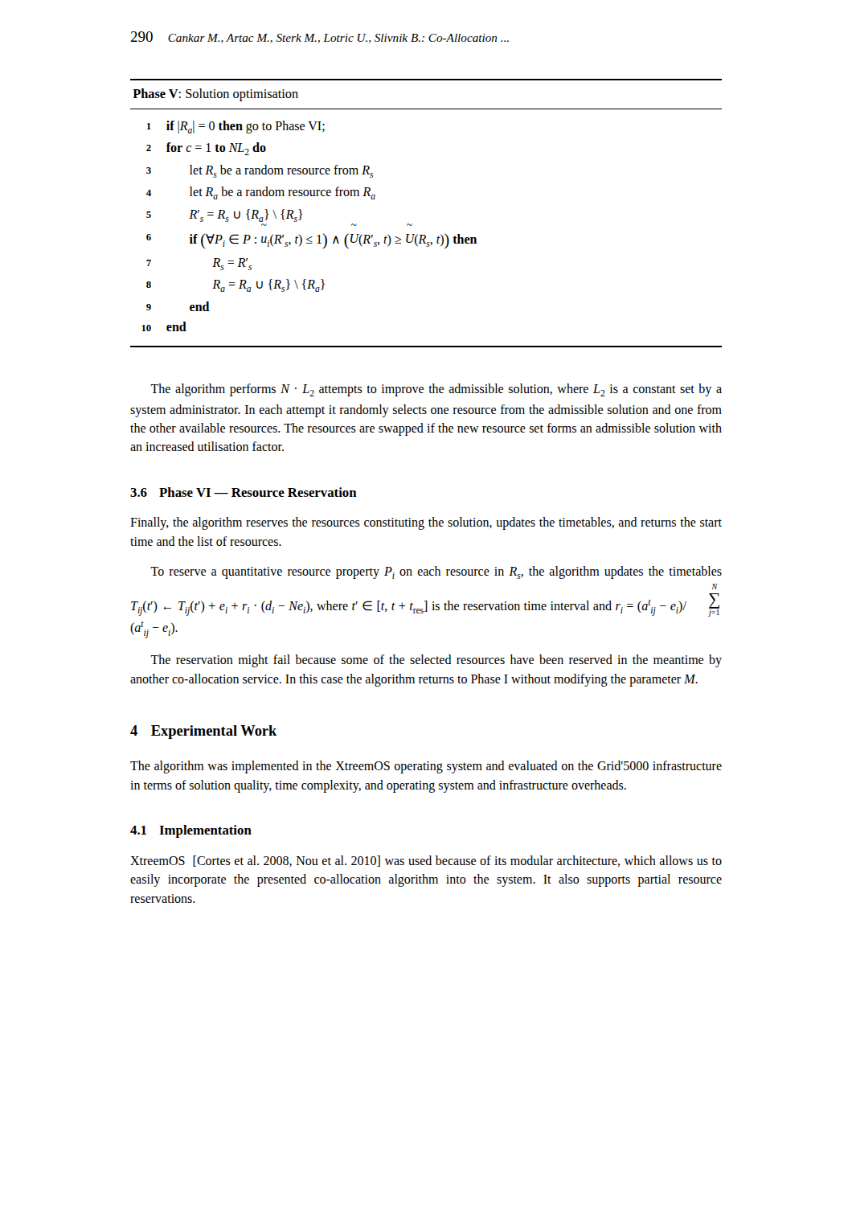290 Cankar M., Artac M., Sterk M., Lotric U., Slivnik B.: Co-Allocation ...
Phase V: Solution optimisation
if |Ra| = 0 then go to Phase VI;
for c = 1 to NL2 do
let Rs be a random resource from Rs
let Ra be a random resource from Ra
R′s = Rs ∪ {Ra} \ {Rs}
if (∀Pi ∈ P : ~ui(R′s, t) ≤ 1) ∧ (~U(R′s, t) ≥ ~U(Rs, t)) then
Rs = R′s
Ra = Ra ∪ {Rs} \ {Ra}
end
end
The algorithm performs N · L2 attempts to improve the admissible solution, where L2 is a constant set by a system administrator. In each attempt it randomly selects one resource from the admissible solution and one from the other available resources. The resources are swapped if the new resource set forms an admissible solution with an increased utilisation factor.
3.6 Phase VI — Resource Reservation
Finally, the algorithm reserves the resources constituting the solution, updates the timetables, and returns the start time and the list of resources.
To reserve a quantitative resource property Pi on each resource in Rs, the algorithm updates the timetables Tij(t′) ← Tij(t′) + ei + ri · (di − Nei), where t′ ∈ [t, t + tres] is the reservation time interval and ri = (atij − ei)/N∑j=1(atij − ei).
The reservation might fail because some of the selected resources have been reserved in the meantime by another co-allocation service. In this case the algorithm returns to Phase I without modifying the parameter M.
4 Experimental Work
The algorithm was implemented in the XtreemOS operating system and evaluated on the Grid'5000 infrastructure in terms of solution quality, time complexity, and operating system and infrastructure overheads.
4.1 Implementation
XtreemOS [Cortes et al. 2008, Nou et al. 2010] was used because of its modular architecture, which allows us to easily incorporate the presented co-allocation algorithm into the system. It also supports partial resource reservations.